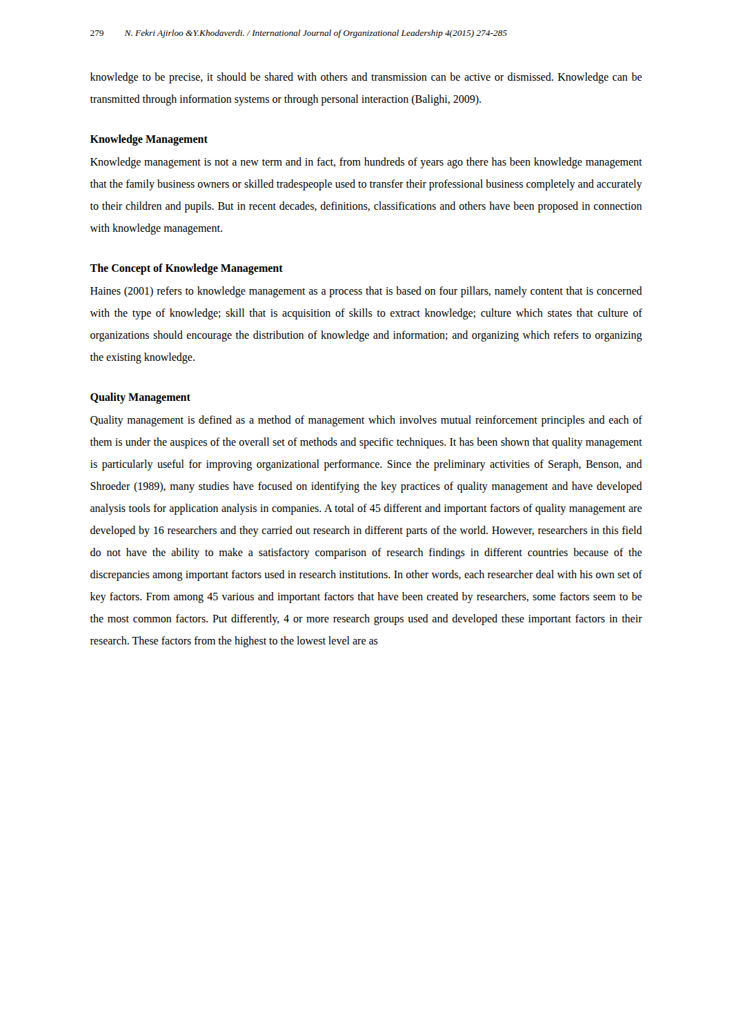279 N. Fekri Ajirloo &Y.Khodaverdi. / International Journal of Organizational Leadership 4(2015) 274-285
knowledge to be precise, it should be shared with others and transmission can be active or dismissed. Knowledge can be transmitted through information systems or through personal interaction (Balighi, 2009).
Knowledge Management
Knowledge management is not a new term and in fact, from hundreds of years ago there has been knowledge management that the family business owners or skilled tradespeople used to transfer their professional business completely and accurately to their children and pupils. But in recent decades, definitions, classifications and others have been proposed in connection with knowledge management.
The Concept of Knowledge Management
Haines (2001) refers to knowledge management as a process that is based on four pillars, namely content that is concerned with the type of knowledge; skill that is acquisition of skills to extract knowledge; culture which states that culture of organizations should encourage the distribution of knowledge and information; and organizing which refers to organizing the existing knowledge.
Quality Management
Quality management is defined as a method of management which involves mutual reinforcement principles and each of them is under the auspices of the overall set of methods and specific techniques. It has been shown that quality management is particularly useful for improving organizational performance. Since the preliminary activities of Seraph, Benson, and Shroeder (1989), many studies have focused on identifying the key practices of quality management and have developed analysis tools for application analysis in companies. A total of 45 different and important factors of quality management are developed by 16 researchers and they carried out research in different parts of the world. However, researchers in this field do not have the ability to make a satisfactory comparison of research findings in different countries because of the discrepancies among important factors used in research institutions. In other words, each researcher deal with his own set of key factors. From among 45 various and important factors that have been created by researchers, some factors seem to be the most common factors. Put differently, 4 or more research groups used and developed these important factors in their research. These factors from the highest to the lowest level are as